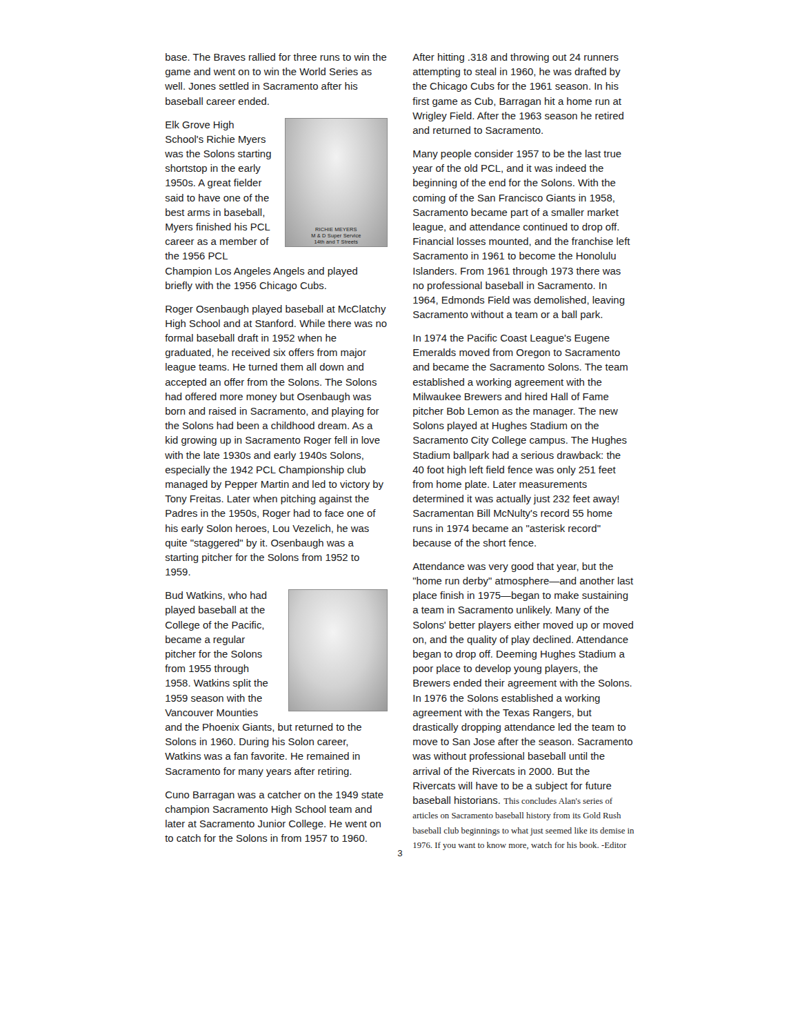base. The Braves rallied for three runs to win the game and went on to win the World Series as well. Jones settled in Sacramento after his baseball career ended.
RICHIE MEYERS
M & D Super Service
14th and T Streets
Elk Grove High School's Richie Myers was the Solons starting shortstop in the early 1950s. A great fielder said to have one of the best arms in baseball, Myers finished his PCL career as a member of the 1956 PCL Champion Los Angeles Angels and played briefly with the 1956 Chicago Cubs.
Roger Osenbaugh played baseball at McClatchy High School and at Stanford. While there was no formal baseball draft in 1952 when he graduated, he received six offers from major league teams. He turned them all down and accepted an offer from the Solons. The Solons had offered more money but Osenbaugh was born and raised in Sacramento, and playing for the Solons had been a childhood dream. As a kid growing up in Sacramento Roger fell in love with the late 1930s and early 1940s Solons, especially the 1942 PCL Championship club managed by Pepper Martin and led to victory by Tony Freitas. Later when pitching against the Padres in the 1950s, Roger had to face one of his early Solon heroes, Lou Vezelich, he was quite "staggered" by it. Osenbaugh was a starting pitcher for the Solons from 1952 to 1959.
Bud Watkins, who had played baseball at the College of the Pacific, became a regular pitcher for the Solons from 1955 through 1958. Watkins split the 1959 season with the Vancouver Mounties and the Phoenix Giants, but returned to the Solons in 1960. During his Solon career, Watkins was a fan favorite. He remained in Sacramento for many years after retiring.
Cuno Barragan was a catcher on the 1949 state champion Sacramento High School team and later at Sacramento Junior College. He went on to catch for the Solons in from 1957 to 1960. After hitting .318 and throwing out 24 runners attempting to steal in 1960, he was drafted by the Chicago Cubs for the 1961 season. In his first game as Cub, Barragan hit a home run at Wrigley Field. After the 1963 season he retired and returned to Sacramento.
Many people consider 1957 to be the last true year of the old PCL, and it was indeed the beginning of the end for the Solons. With the coming of the San Francisco Giants in 1958, Sacramento became part of a smaller market league, and attendance continued to drop off. Financial losses mounted, and the franchise left Sacramento in 1961 to become the Honolulu Islanders. From 1961 through 1973 there was no professional baseball in Sacramento. In 1964, Edmonds Field was demolished, leaving Sacramento without a team or a ball park.
In 1974 the Pacific Coast League's Eugene Emeralds moved from Oregon to Sacramento and became the Sacramento Solons. The team established a working agreement with the Milwaukee Brewers and hired Hall of Fame pitcher Bob Lemon as the manager. The new Solons played at Hughes Stadium on the Sacramento City College campus. The Hughes Stadium ballpark had a serious drawback: the 40 foot high left field fence was only 251 feet from home plate. Later measurements determined it was actually just 232 feet away! Sacramentan Bill McNulty's record 55 home runs in 1974 became an "asterisk record" because of the short fence.
Attendance was very good that year, but the "home run derby" atmosphere—and another last place finish in 1975—began to make sustaining a team in Sacramento unlikely. Many of the Solons' better players either moved up or moved on, and the quality of play declined. Attendance began to drop off. Deeming Hughes Stadium a poor place to develop young players, the Brewers ended their agreement with the Solons. In 1976 the Solons established a working agreement with the Texas Rangers, but drastically dropping attendance led the team to move to San Jose after the season. Sacramento was without professional baseball until the arrival of the Rivercats in 2000. But the Rivercats will have to be a subject for future baseball historians. This concludes Alan's series of articles on Sacramento baseball history from its Gold Rush baseball club beginnings to what just seemed like its demise in 1976. If you want to know more, watch for his book. -Editor
3